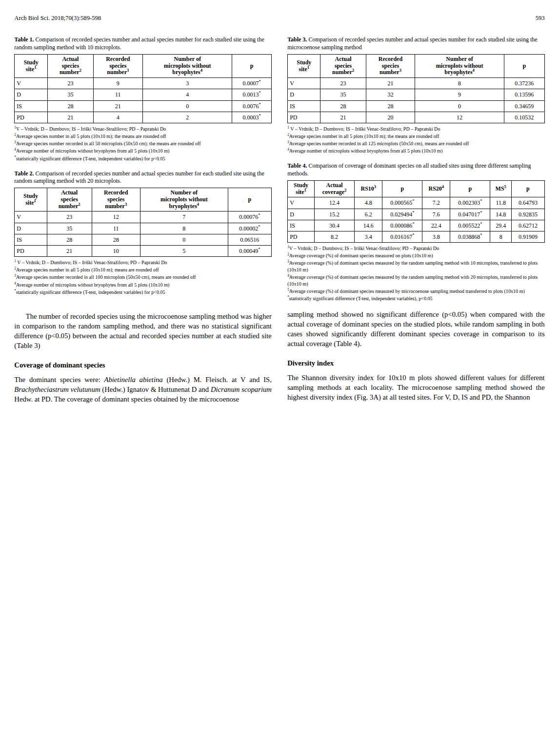Arch Biol Sci. 2018;70(3):589-598 593
Table 1. Comparison of recorded species number and actual species number for each studied site using the random sampling method with 10 microplots.
| Study site 1 | Actual species number 2 | Recorded species number 3 | Number of microplots without bryophytes 4 | p |
| --- | --- | --- | --- | --- |
| V | 23 | 9 | 3 | 0.0007 * |
| D | 35 | 11 | 4 | 0.0013 * |
| IS | 28 | 21 | 0 | 0.0076 * |
| PD | 21 | 4 | 2 | 0.0003 * |
1V – Vrdnik; D – Dumbovo; IS – Iriški Venac-Stražilovo; PD – Papratski Do
2Average species number in all 5 plots (10x10 m); the means are rounded off
3Average species number recorded in all 50 microplots (50x50 cm); the means are rounded off
4Average number of microplots without bryophytes from all 5 plots (10x10 m)
*statistically significant difference (T-test, independent variables) for p<0.05
Table 2. Comparison of recorded species number and actual species number for each studied site using the random sampling method with 20 microplots.
| Study site 1 | Actual species number 2 | Recorded species number 3 | Number of microplots without bryophytes 4 | p |
| --- | --- | --- | --- | --- |
| V | 23 | 12 | 7 | 0.00076 * |
| D | 35 | 11 | 8 | 0.00002 * |
| IS | 28 | 28 | 0 | 0.06516 |
| PD | 21 | 10 | 5 | 0.00049 * |
1 V – Vrdnik; D – Dumbovo; IS – Iriški Venac-Stražilovo; PD – Papratski Do
2Average species number in all 5 plots (10x10 m); means are rounded off
3Average species number recorded in all 100 microplots (50x50 cm), means are rounded off
4Average number of microplots without bryophytes from all 5 plots (10x10 m)
*statistically significant difference (T-test, independent variables) for p<0.05
The number of recorded species using the microcoenose sampling method was higher in comparison to the random sampling method, and there was no statistical significant difference (p<0.05) between the actual and recorded species number at each studied site (Table 3)
Coverage of dominant species
The dominant species were: Abietinella abietina (Hedw.) M. Fleisch. at V and IS, Brachytheciastrum velutunum (Hedw.) Ignatov & Huttunenat D and Dicranum scoparium Hedw. at PD. The coverage of dominant species obtained by the microcoenose
Table 3. Comparison of recorded species number and actual species number for each studied site using the microcoenose sampling method
| Study site 1 | Actual species number 2 | Recorded species number 3 | Number of microplots without bryophytes 4 | p |
| --- | --- | --- | --- | --- |
| V | 23 | 21 | 8 | 0.37236 |
| D | 35 | 32 | 9 | 0.13596 |
| IS | 28 | 28 | 0 | 0.34659 |
| PD | 21 | 20 | 12 | 0.10532 |
1 V – Vrdnik; D – Dumbovo; IS – Iriški Venac-Stražilovo; PD – Papratski Do
2Average species number in all 5 plots (10x10 m); the means are rounded off
3Average species number recorded in all 125 microplots (50x50 cm), means are rounded off
4Average number of microplots without bryophytes from all 5 plots (10x10 m)
Table 4. Comparison of coverage of dominant species on all studied sites using three different sampling methods.
| Study site 1 | Actual coverage 2 | RS10 3 | p | RS20 4 | p | MS 5 | p |
| --- | --- | --- | --- | --- | --- | --- | --- |
| V | 12.4 | 4.8 | 0.000565 * | 7.2 | 0.002303 * | 11.8 | 0.64793 |
| D | 15.2 | 6.2 | 0.029494 * | 7.6 | 0.047017 * | 14.8 | 0.92835 |
| IS | 30.4 | 14.6 | 0.000086 * | 22.4 | 0.005522 * | 29.4 | 0.62712 |
| PD | 8.2 | 3.4 | 0.016167 * | 3.8 | 0.038868 * | 8 | 0.91909 |
1V – Vrdnik; D – Dumbovo; IS – Iriški Venac-Stražilovo; PD – Papratski Do
2Average coverage (%) of dominant species measured on plots (10x10 m)
3Average coverage (%) of dominant species measured by the random sampling method with 10 microplots, transferred to plots (10x10 m)
4Average coverage (%) of dominant species measured by the random sampling method with 20 microplots, transferred to plots (10x10 m)
5Average coverage (%) of dominant species measured by microcoenose sampling method transferred to plots (10x10 m)
*statistically significant difference (T-test, independent variables), p<0.05
sampling method showed no significant difference (p<0.05) when compared with the actual coverage of dominant species on the studied plots, while random sampling in both cases showed significantly different dominant species coverage in comparison to its actual coverage (Table 4).
Diversity index
The Shannon diversity index for 10x10 m plots showed different values for different sampling methods at each locality. The microcoenose sampling method showed the highest diversity index (Fig. 3A) at all tested sites. For V, D, IS and PD, the Shannon